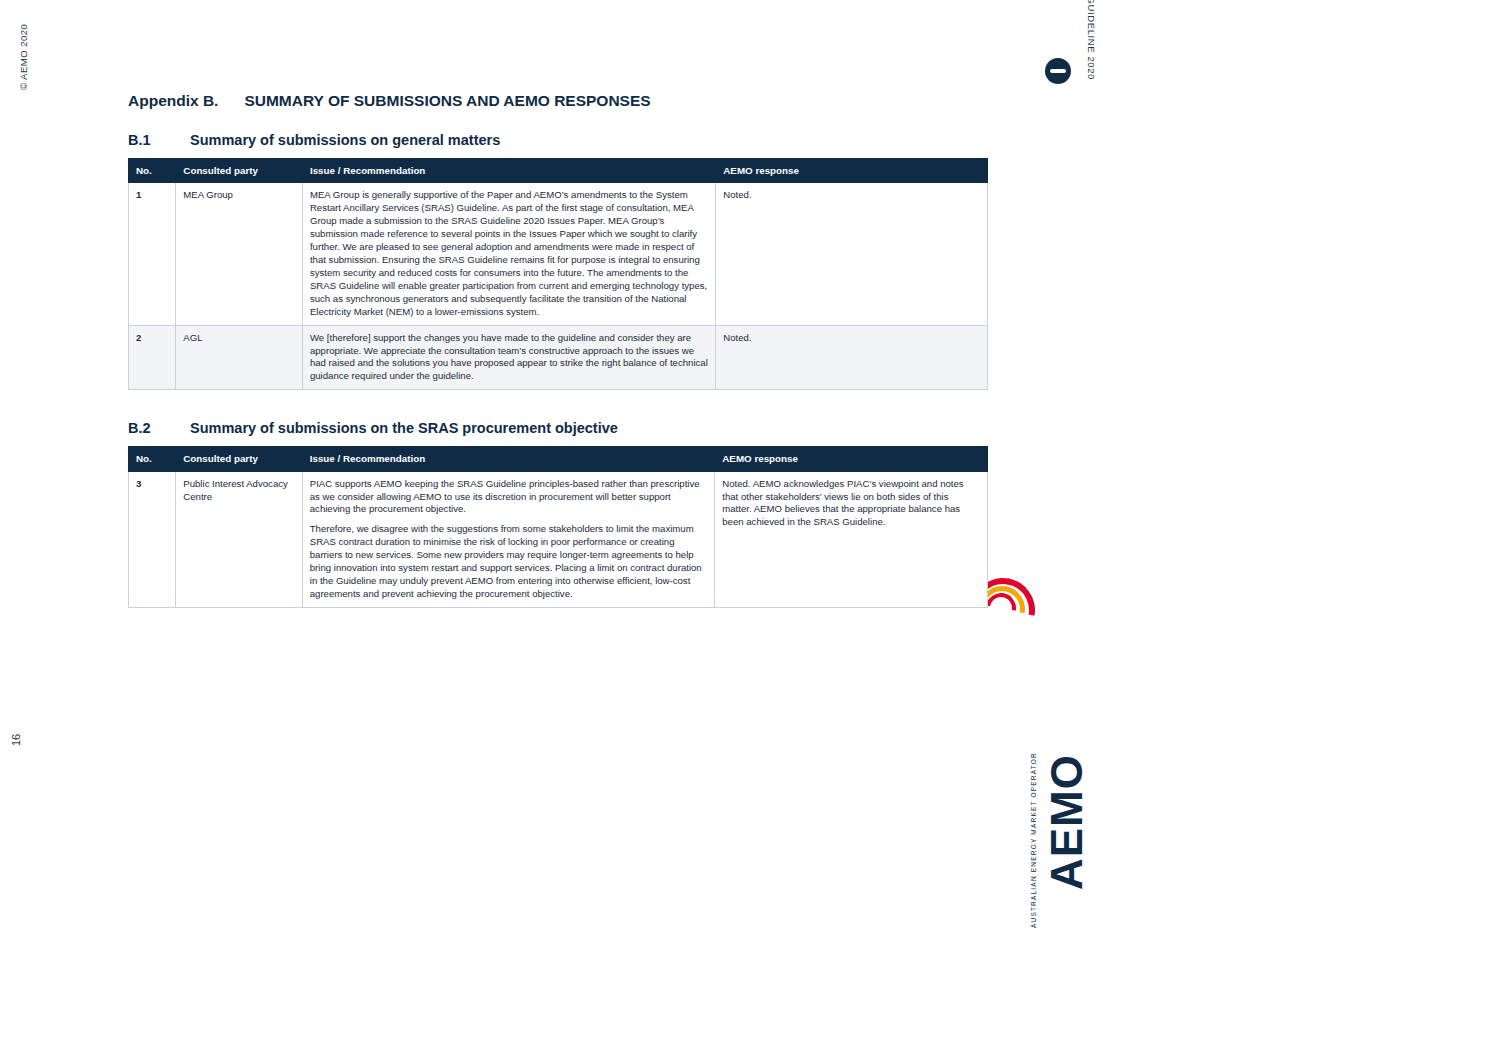© AEMO 2020
16
FINAL REPORT: SYSTEM RESTART ANCILLARY SERVICES GUIDELINE 2020
AEMO
AUSTRALIAN ENERGY MARKET OPERATOR
Appendix B. SUMMARY OF SUBMISSIONS AND AEMO RESPONSES
B.1 Summary of submissions on general matters
| No. | Consulted party | Issue / Recommendation | AEMO response |
| --- | --- | --- | --- |
| 1 | MEA Group | MEA Group is generally supportive of the Paper and AEMO’s amendments to the System Restart Ancillary Services (SRAS) Guideline. As part of the first stage of consultation, MEA Group made a submission to the SRAS Guideline 2020 Issues Paper. MEA Group’s submission made reference to several points in the Issues Paper which we sought to clarify further. We are pleased to see general adoption and amendments were made in respect of that submission. Ensuring the SRAS Guideline remains fit for purpose is integral to ensuring system security and reduced costs for consumers into the future. The amendments to the SRAS Guideline will enable greater participation from current and emerging technology types, such as synchronous generators and subsequently facilitate the transition of the National Electricity Market (NEM) to a lower-emissions system. | Noted. |
| 2 | AGL | We [therefore] support the changes you have made to the guideline and consider they are appropriate. We appreciate the consultation team’s constructive approach to the issues we had raised and the solutions you have proposed appear to strike the right balance of technical guidance required under the guideline. | Noted. |
B.2 Summary of submissions on the SRAS procurement objective
| No. | Consulted party | Issue / Recommendation | AEMO response |
| --- | --- | --- | --- |
| 3 | Public Interest Advocacy Centre | PIAC supports AEMO keeping the SRAS Guideline principles-based rather than prescriptive as we consider allowing AEMO to use its discretion in procurement will better support achieving the procurement objective. Therefore, we disagree with the suggestions from some stakeholders to limit the maximum SRAS contract duration to minimise the risk of locking in poor performance or creating barriers to new services. Some new providers may require longer-term agreements to help bring innovation into system restart and support services. Placing a limit on contract duration in the Guideline may unduly prevent AEMO from entering into otherwise efficient, low-cost agreements and prevent achieving the procurement objective. | Noted. AEMO acknowledges PIAC’s viewpoint and notes that other stakeholders’ views lie on both sides of this matter. AEMO believes that the appropriate balance has been achieved in the SRAS Guideline. |